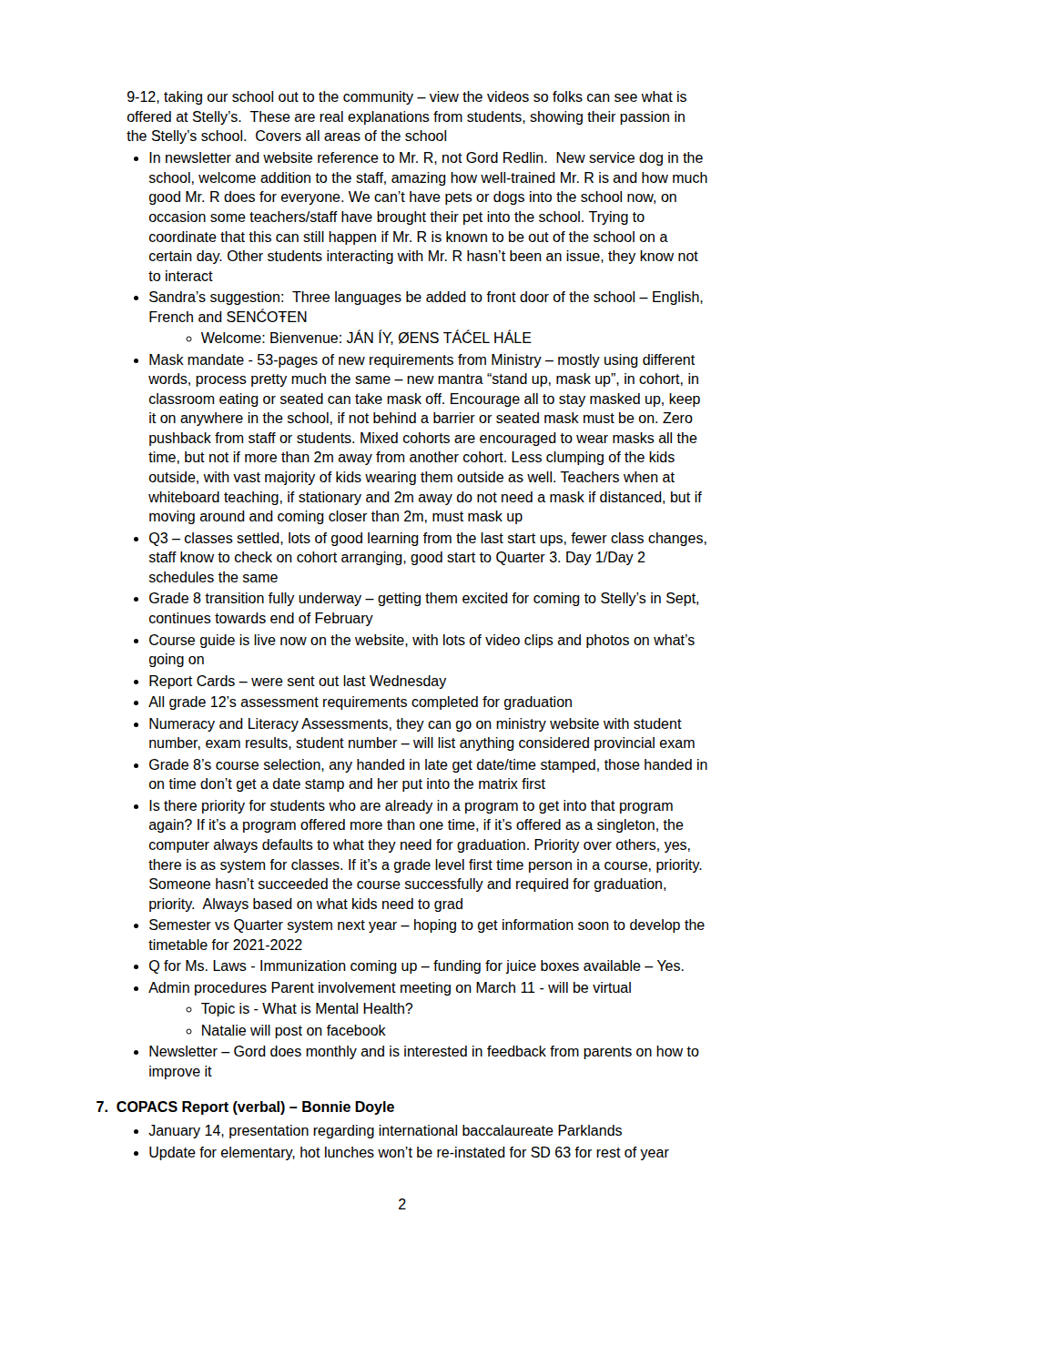9-12, taking our school out to the community – view the videos so folks can see what is offered at Stelly’s. These are real explanations from students, showing their passion in the Stelly’s school. Covers all areas of the school
In newsletter and website reference to Mr. R, not Gord Redlin. New service dog in the school, welcome addition to the staff, amazing how well-trained Mr. R is and how much good Mr. R does for everyone. We can’t have pets or dogs into the school now, on occasion some teachers/staff have brought their pet into the school. Trying to coordinate that this can still happen if Mr. R is known to be out of the school on a certain day. Other students interacting with Mr. R hasn’t been an issue, they know not to interact
Sandra’s suggestion: Three languages be added to front door of the school – English, French and SENĆOŦEN
Welcome: Bienvenue: JÁN ÍY, ØENS TÁĆEL HÁLE
Mask mandate - 53-pages of new requirements from Ministry – mostly using different words, process pretty much the same – new mantra “stand up, mask up”, in cohort, in classroom eating or seated can take mask off. Encourage all to stay masked up, keep it on anywhere in the school, if not behind a barrier or seated mask must be on. Zero pushback from staff or students. Mixed cohorts are encouraged to wear masks all the time, but not if more than 2m away from another cohort. Less clumping of the kids outside, with vast majority of kids wearing them outside as well. Teachers when at whiteboard teaching, if stationary and 2m away do not need a mask if distanced, but if moving around and coming closer than 2m, must mask up
Q3 – classes settled, lots of good learning from the last start ups, fewer class changes, staff know to check on cohort arranging, good start to Quarter 3. Day 1/Day 2 schedules the same
Grade 8 transition fully underway – getting them excited for coming to Stelly’s in Sept, continues towards end of February
Course guide is live now on the website, with lots of video clips and photos on what’s going on
Report Cards – were sent out last Wednesday
All grade 12’s assessment requirements completed for graduation
Numeracy and Literacy Assessments, they can go on ministry website with student number, exam results, student number – will list anything considered provincial exam
Grade 8’s course selection, any handed in late get date/time stamped, those handed in on time don’t get a date stamp and her put into the matrix first
Is there priority for students who are already in a program to get into that program again? If it’s a program offered more than one time, if it’s offered as a singleton, the computer always defaults to what they need for graduation. Priority over others, yes, there is as system for classes. If it’s a grade level first time person in a course, priority. Someone hasn’t succeeded the course successfully and required for graduation, priority. Always based on what kids need to grad
Semester vs Quarter system next year – hoping to get information soon to develop the timetable for 2021-2022
Q for Ms. Laws - Immunization coming up – funding for juice boxes available – Yes.
Admin procedures Parent involvement meeting on March 11 - will be virtual
Topic is - What is Mental Health?
Natalie will post on facebook
Newsletter – Gord does monthly and is interested in feedback from parents on how to improve it
7. COPACS Report (verbal) – Bonnie Doyle
January 14, presentation regarding international baccalaureate Parklands
Update for elementary, hot lunches won’t be re-instated for SD 63 for rest of year
2